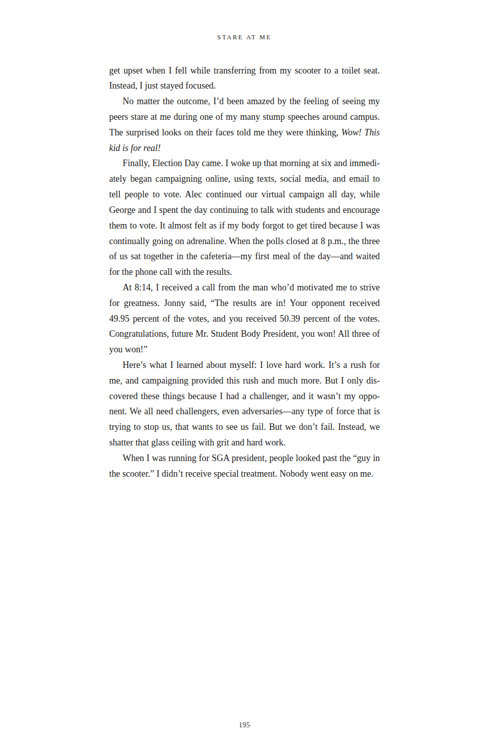Stare at Me
get upset when I fell while transferring from my scooter to a toilet seat. Instead, I just stayed focused.
No matter the outcome, I’d been amazed by the feeling of seeing my peers stare at me during one of my many stump speeches around campus. The surprised looks on their faces told me they were thinking, Wow! This kid is for real!
Finally, Election Day came. I woke up that morning at six and immediately began campaigning online, using texts, social media, and email to tell people to vote. Alec continued our virtual campaign all day, while George and I spent the day continuing to talk with students and encourage them to vote. It almost felt as if my body forgot to get tired because I was continually going on adrenaline. When the polls closed at 8 p.m., the three of us sat together in the cafeteria—my first meal of the day—and waited for the phone call with the results.
At 8:14, I received a call from the man who’d motivated me to strive for greatness. Jonny said, “The results are in! Your opponent received 49.95 percent of the votes, and you received 50.39 percent of the votes. Congratulations, future Mr. Student Body President, you won! All three of you won!”
Here’s what I learned about myself: I love hard work. It’s a rush for me, and campaigning provided this rush and much more. But I only discovered these things because I had a challenger, and it wasn’t my opponent. We all need challengers, even adversaries—any type of force that is trying to stop us, that wants to see us fail. But we don’t fail. Instead, we shatter that glass ceiling with grit and hard work.
When I was running for SGA president, people looked past the “guy in the scooter.” I didn’t receive special treatment. Nobody went easy on me.
195